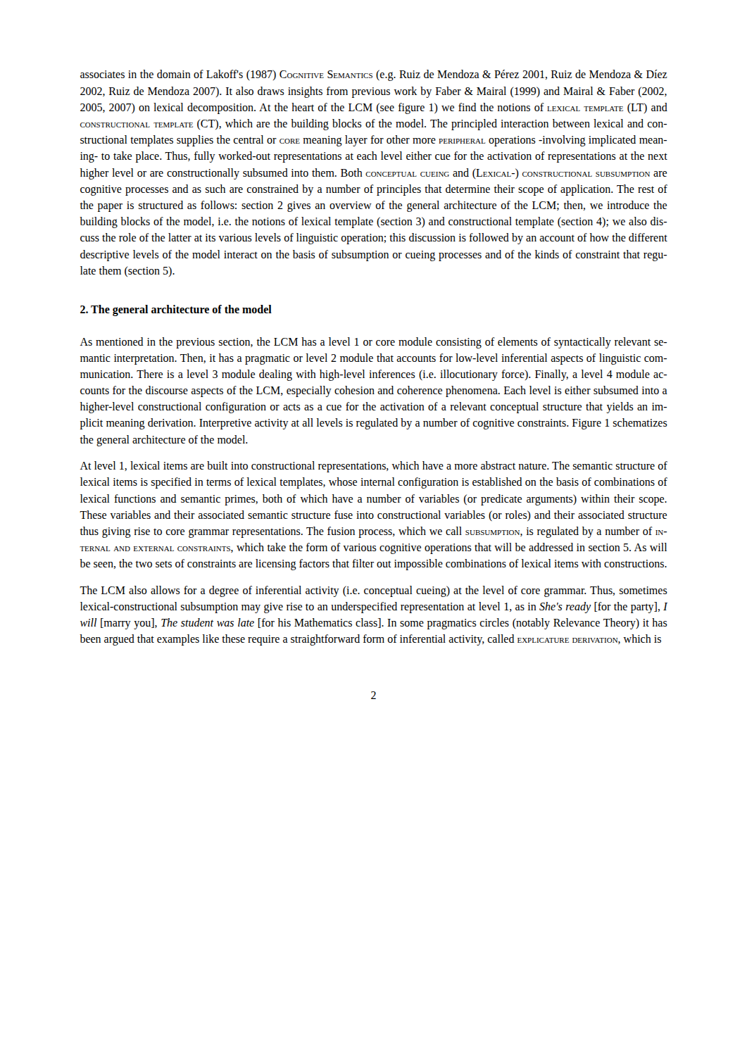associates in the domain of Lakoff's (1987) Cognitive Semantics (e.g. Ruiz de Mendoza & Pérez 2001, Ruiz de Mendoza & Díez 2002, Ruiz de Mendoza 2007). It also draws insights from previous work by Faber & Mairal (1999) and Mairal & Faber (2002, 2005, 2007) on lexical decomposition. At the heart of the LCM (see figure 1) we find the notions of lexical template (LT) and constructional template (CT), which are the building blocks of the model. The principled interaction between lexical and constructional templates supplies the central or core meaning layer for other more peripheral operations -involving implicated meaning- to take place. Thus, fully worked-out representations at each level either cue for the activation of representations at the next higher level or are constructionally subsumed into them. Both conceptual cueing and (Lexical-) constructional subsumption are cognitive processes and as such are constrained by a number of principles that determine their scope of application. The rest of the paper is structured as follows: section 2 gives an overview of the general architecture of the LCM; then, we introduce the building blocks of the model, i.e. the notions of lexical template (section 3) and constructional template (section 4); we also discuss the role of the latter at its various levels of linguistic operation; this discussion is followed by an account of how the different descriptive levels of the model interact on the basis of subsumption or cueing processes and of the kinds of constraint that regulate them (section 5).
2. The general architecture of the model
As mentioned in the previous section, the LCM has a level 1 or core module consisting of elements of syntactically relevant semantic interpretation. Then, it has a pragmatic or level 2 module that accounts for low-level inferential aspects of linguistic communication. There is a level 3 module dealing with high-level inferences (i.e. illocutionary force). Finally, a level 4 module accounts for the discourse aspects of the LCM, especially cohesion and coherence phenomena. Each level is either subsumed into a higher-level constructional configuration or acts as a cue for the activation of a relevant conceptual structure that yields an implicit meaning derivation. Interpretive activity at all levels is regulated by a number of cognitive constraints. Figure 1 schematizes the general architecture of the model.
At level 1, lexical items are built into constructional representations, which have a more abstract nature. The semantic structure of lexical items is specified in terms of lexical templates, whose internal configuration is established on the basis of combinations of lexical functions and semantic primes, both of which have a number of variables (or predicate arguments) within their scope. These variables and their associated semantic structure fuse into constructional variables (or roles) and their associated structure thus giving rise to core grammar representations. The fusion process, which we call subsumption, is regulated by a number of internal and external constraints, which take the form of various cognitive operations that will be addressed in section 5. As will be seen, the two sets of constraints are licensing factors that filter out impossible combinations of lexical items with constructions.
The LCM also allows for a degree of inferential activity (i.e. conceptual cueing) at the level of core grammar. Thus, sometimes lexical-constructional subsumption may give rise to an underspecified representation at level 1, as in She's ready [for the party], I will [marry you], The student was late [for his Mathematics class]. In some pragmatics circles (notably Relevance Theory) it has been argued that examples like these require a straightforward form of inferential activity, called explicature derivation, which is
2